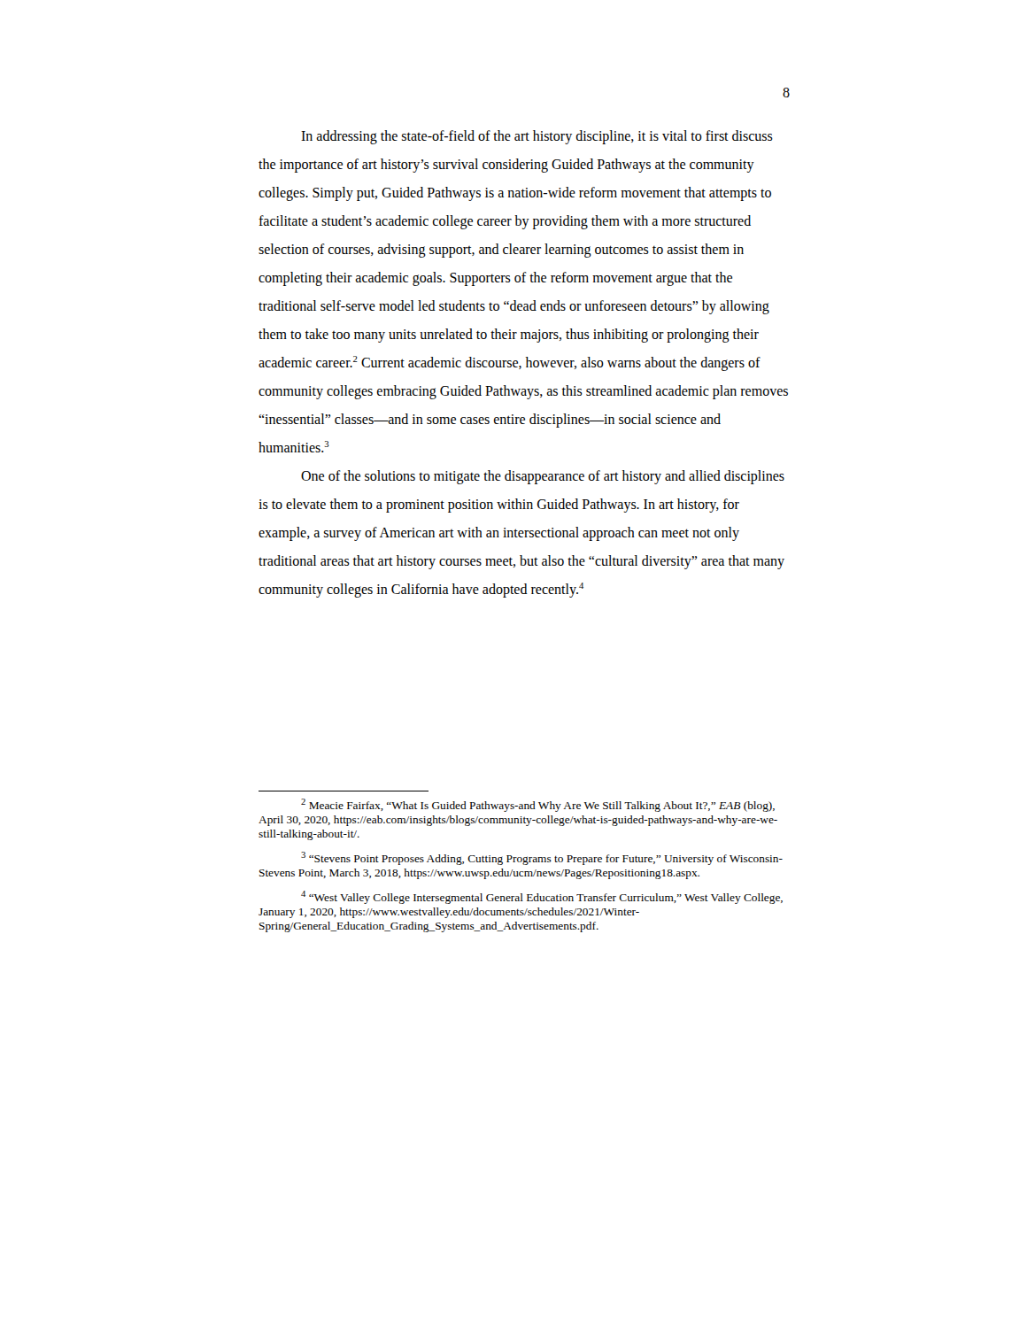8
In addressing the state-of-field of the art history discipline, it is vital to first discuss the importance of art history’s survival considering Guided Pathways at the community colleges. Simply put, Guided Pathways is a nation-wide reform movement that attempts to facilitate a student’s academic college career by providing them with a more structured selection of courses, advising support, and clearer learning outcomes to assist them in completing their academic goals. Supporters of the reform movement argue that the traditional self-serve model led students to “dead ends or unforeseen detours” by allowing them to take too many units unrelated to their majors, thus inhibiting or prolonging their academic career.2 Current academic discourse, however, also warns about the dangers of community colleges embracing Guided Pathways, as this streamlined academic plan removes “inessential” classes—and in some cases entire disciplines—in social science and humanities.3
One of the solutions to mitigate the disappearance of art history and allied disciplines is to elevate them to a prominent position within Guided Pathways. In art history, for example, a survey of American art with an intersectional approach can meet not only traditional areas that art history courses meet, but also the “cultural diversity” area that many community colleges in California have adopted recently.4
2 Meacie Fairfax, “What Is Guided Pathways-and Why Are We Still Talking About It?,” EAB (blog), April 30, 2020, https://eab.com/insights/blogs/community-college/what-is-guided-pathways-and-why-are-we-still-talking-about-it/.
3 “Stevens Point Proposes Adding, Cutting Programs to Prepare for Future,” University of Wisconsin-Stevens Point, March 3, 2018, https://www.uwsp.edu/ucm/news/Pages/Repositioning18.aspx.
4 “West Valley College Intersegmental General Education Transfer Curriculum,” West Valley College, January 1, 2020, https://www.westvalley.edu/documents/schedules/2021/Winter-Spring/General_Education_Grading_Systems_and_Advertisements.pdf.